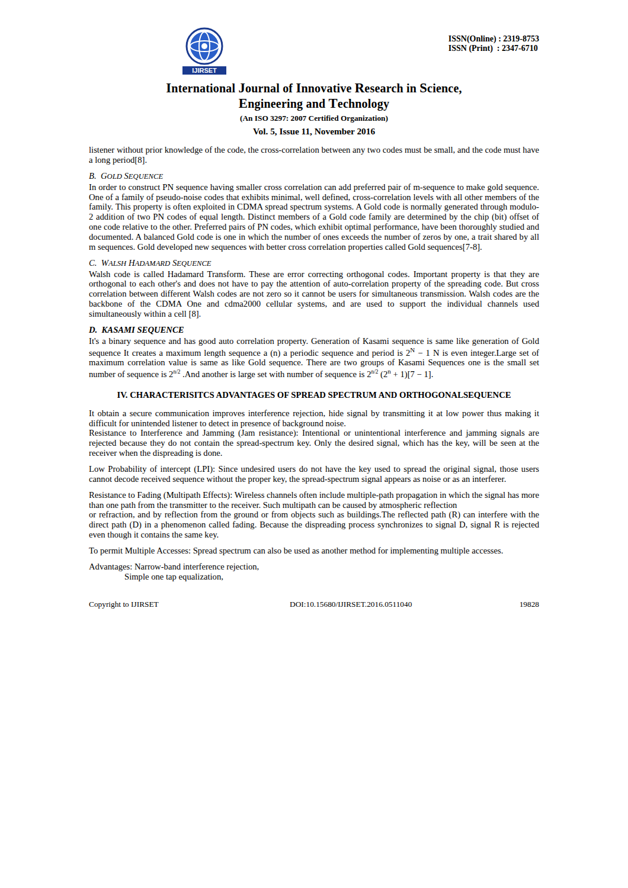IJIRSET
ISSN(Online) : 2319-8753
ISSN (Print) : 2347-6710
International Journal of Innovative Research in Science,
Engineering and Technology
(An ISO 3297: 2007 Certified Organization)
Vol. 5, Issue 11, November 2016
listener without prior knowledge of the code, the cross-correlation between any two codes must be small, and the code must have a long period[8].
B. GOLD SEQUENCE
In order to construct PN sequence having smaller cross correlation can add preferred pair of m-sequence to make gold sequence. One of a family of pseudo-noise codes that exhibits minimal, well defined, cross-correlation levels with all other members of the family. This property is often exploited in CDMA spread spectrum systems. A Gold code is normally generated through modulo-2 addition of two PN codes of equal length. Distinct members of a Gold code family are determined by the chip (bit) offset of one code relative to the other. Preferred pairs of PN codes, which exhibit optimal performance, have been thoroughly studied and documented. A balanced Gold code is one in which the number of ones exceeds the number of zeros by one, a trait shared by all m sequences. Gold developed new sequences with better cross correlation properties called Gold sequences[7-8].
C. WALSH HADAMARD SEQUENCE
Walsh code is called Hadamard Transform. These are error correcting orthogonal codes. Important property is that they are orthogonal to each other's and does not have to pay the attention of auto-correlation property of the spreading code. But cross correlation between different Walsh codes are not zero so it cannot be users for simultaneous transmission. Walsh codes are the backbone of the CDMA One and cdma2000 cellular systems, and are used to support the individual channels used simultaneously within a cell [8].
D. KASAMI SEQUENCE
It's a binary sequence and has good auto correlation property. Generation of Kasami sequence is same like generation of Gold sequence It creates a maximum length sequence a (n) a periodic sequence and period is 2N − 1 N is even integer.Large set of maximum correlation value is same as like Gold sequence. There are two groups of Kasami Sequences one is the small set number of sequence is 2n/2 .And another is large set with number of sequence is 2n/2 (2n + 1)[7 − 1].
IV. Characterisitcs Advantages of Spread Spectrum and Orthogonalsequence
It obtain a secure communication improves interference rejection, hide signal by transmitting it at low power thus making it difficult for unintended listener to detect in presence of background noise.
Resistance to Interference and Jamming (Jam resistance): Intentional or unintentional interference and jamming signals are rejected because they do not contain the spread-spectrum key. Only the desired signal, which has the key, will be seen at the receiver when the dispreading is done.
Low Probability of intercept (LPI): Since undesired users do not have the key used to spread the original signal, those users cannot decode received sequence without the proper key, the spread-spectrum signal appears as noise or as an interferer.
Resistance to Fading (Multipath Effects): Wireless channels often include multiple-path propagation in which the signal has more than one path from the transmitter to the receiver. Such multipath can be caused by atmospheric reflection
or refraction, and by reflection from the ground or from objects such as buildings.The reflected path (R) can interfere with the direct path (D) in a phenomenon called fading. Because the dispreading process synchronizes to signal D, signal R is rejected even though it contains the same key.
To permit Multiple Accesses: Spread spectrum can also be used as another method for implementing multiple accesses.
Advantages: Narrow-band interference rejection,
Simple one tap equalization,
Copyright to IJIRSET
DOI:10.15680/IJIRSET.2016.0511040
19828